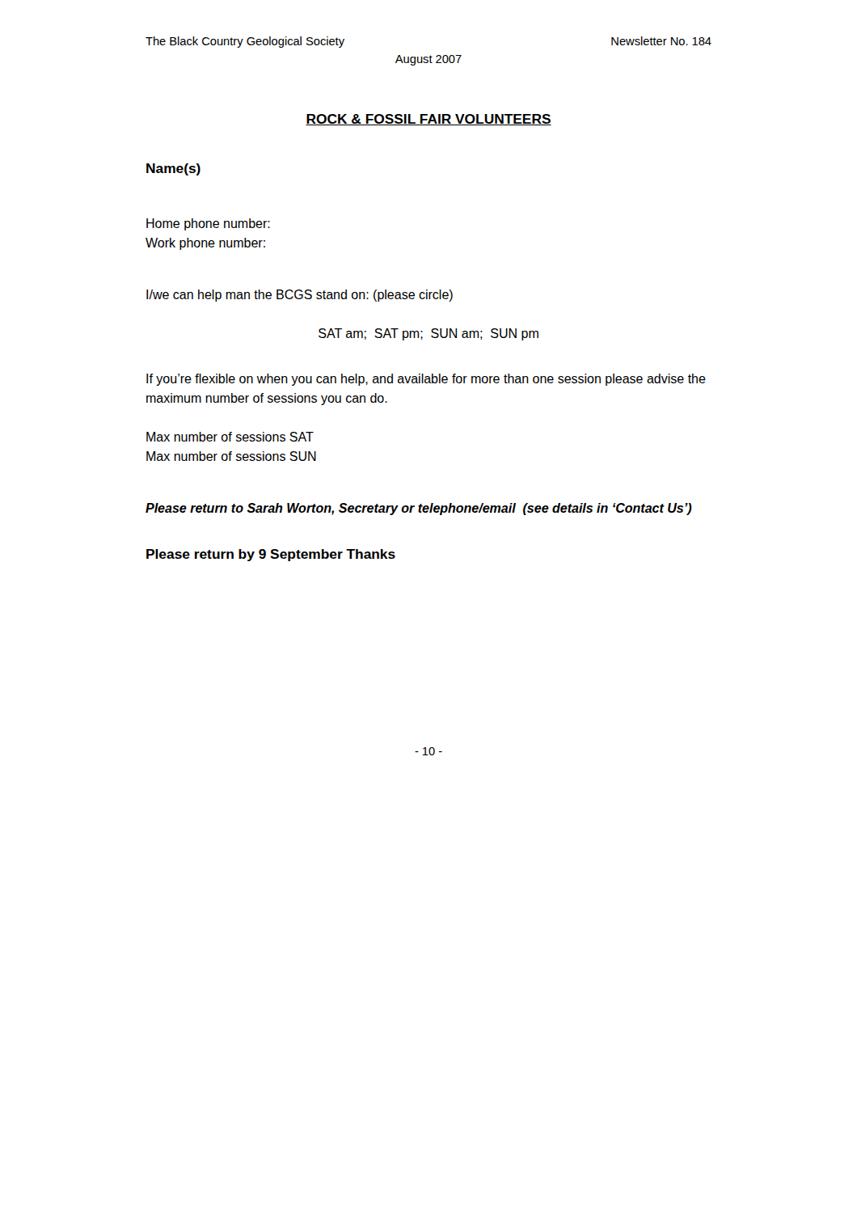The Black Country Geological Society
Newsletter No. 184
August 2007
ROCK & FOSSIL FAIR VOLUNTEERS
Name(s)
Home phone number:
Work phone number:
I/we can help man the BCGS stand on: (please circle)
SAT am; SAT pm; SUN am; SUN pm
If you’re flexible on when you can help, and available for more than one session please advise the maximum number of sessions you can do.
Max number of sessions SAT
Max number of sessions SUN
Please return to Sarah Worton, Secretary or telephone/email (see details in ‘Contact Us’)
Please return by 9 September Thanks
- 10 -